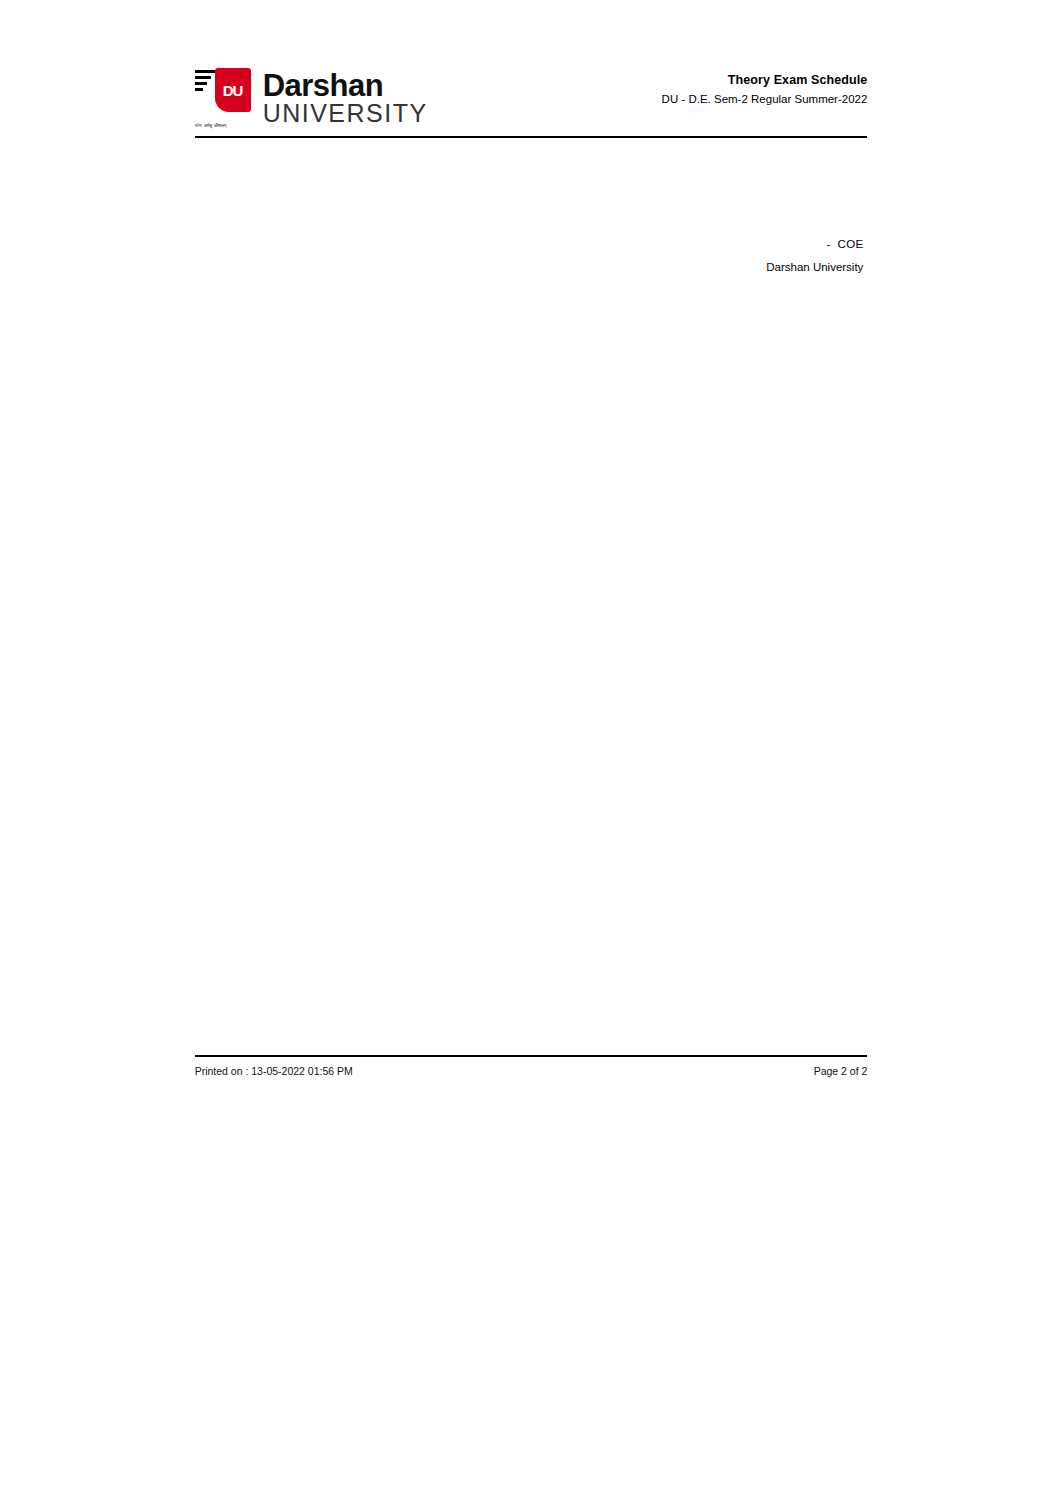DU
योगः कर्मसु कौशलम्
Darshan
UNIVERSITY
Theory Exam Schedule
DU - D.E. Sem-2 Regular Summer-2022
- COE
Darshan University
Printed on : 13-05-2022 01:56 PM
Page 2 of 2